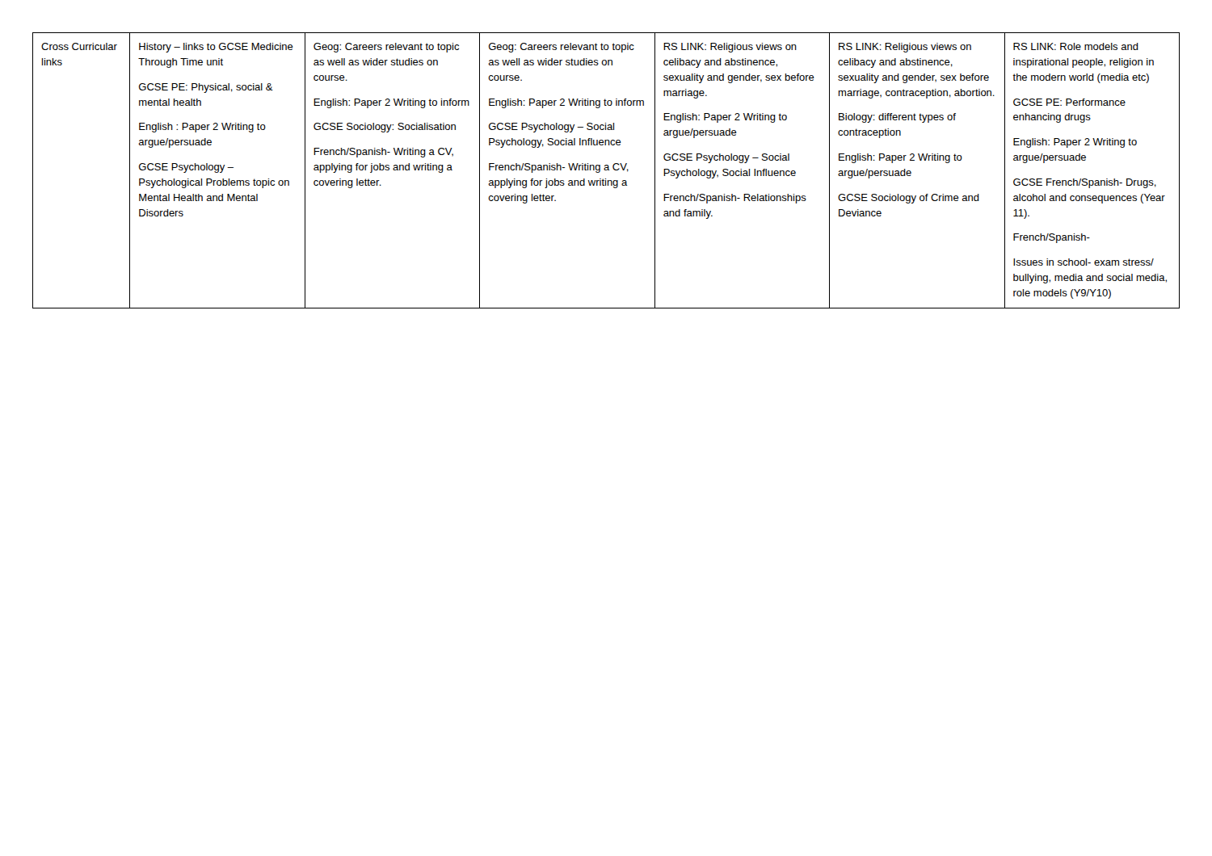| Cross Curricular links | History – links to GCSE Medicine Through Time unit GCSE PE: Physical, social & mental health English : Paper 2 Writing to argue/persuade GCSE Psychology – Psychological Problems topic on Mental Health and Mental Disorders | Geog: Careers relevant to topic as well as wider studies on course. English: Paper 2 Writing to inform GCSE Sociology: Socialisation French/Spanish- Writing a CV, applying for jobs and writing a covering letter. | Geog: Careers relevant to topic as well as wider studies on course. English: Paper 2 Writing to inform GCSE Psychology – Social Psychology, Social Influence French/Spanish- Writing a CV, applying for jobs and writing a covering letter. | RS LINK: Religious views on celibacy and abstinence, sexuality and gender, sex before marriage. English: Paper 2 Writing to argue/persuade GCSE Psychology – Social Psychology, Social Influence French/Spanish- Relationships and family. | RS LINK: Religious views on celibacy and abstinence, sexuality and gender, sex before marriage, contraception, abortion. Biology: different types of contraception English: Paper 2 Writing to argue/persuade GCSE Sociology of Crime and Deviance | RS LINK: Role models and inspirational people, religion in the modern world (media etc) GCSE PE: Performance enhancing drugs English: Paper 2 Writing to argue/persuade GCSE French/Spanish- Drugs, alcohol and consequences (Year 11). French/Spanish- Issues in school- exam stress/ bullying, media and social media, role models (Y9/Y10) |